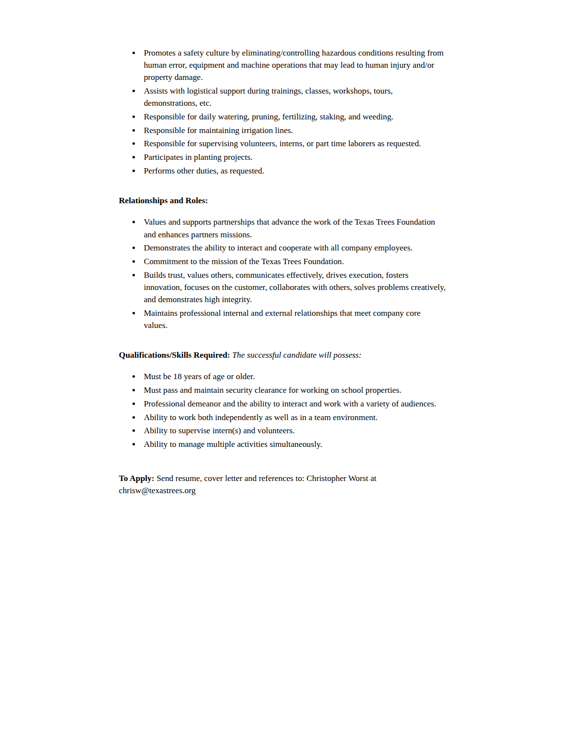Promotes a safety culture by eliminating/controlling hazardous conditions resulting from human error, equipment and machine operations that may lead to human injury and/or property damage.
Assists with logistical support during trainings, classes, workshops, tours, demonstrations, etc.
Responsible for daily watering, pruning, fertilizing, staking, and weeding.
Responsible for maintaining irrigation lines.
Responsible for supervising volunteers, interns, or part time laborers as requested.
Participates in planting projects.
Performs other duties, as requested.
Relationships and Roles:
Values and supports partnerships that advance the work of the Texas Trees Foundation and enhances partners missions.
Demonstrates the ability to interact and cooperate with all company employees.
Commitment to the mission of the Texas Trees Foundation.
Builds trust, values others, communicates effectively, drives execution, fosters innovation, focuses on the customer, collaborates with others, solves problems creatively, and demonstrates high integrity.
Maintains professional internal and external relationships that meet company core values.
Qualifications/Skills Required: The successful candidate will possess:
Must be 18 years of age or older.
Must pass and maintain security clearance for working on school properties.
Professional demeanor and the ability to interact and work with a variety of audiences.
Ability to work both independently as well as in a team environment.
Ability to supervise intern(s) and volunteers.
Ability to manage multiple activities simultaneously.
To Apply: Send resume, cover letter and references to: Christopher Worst at chrisw@texastrees.org